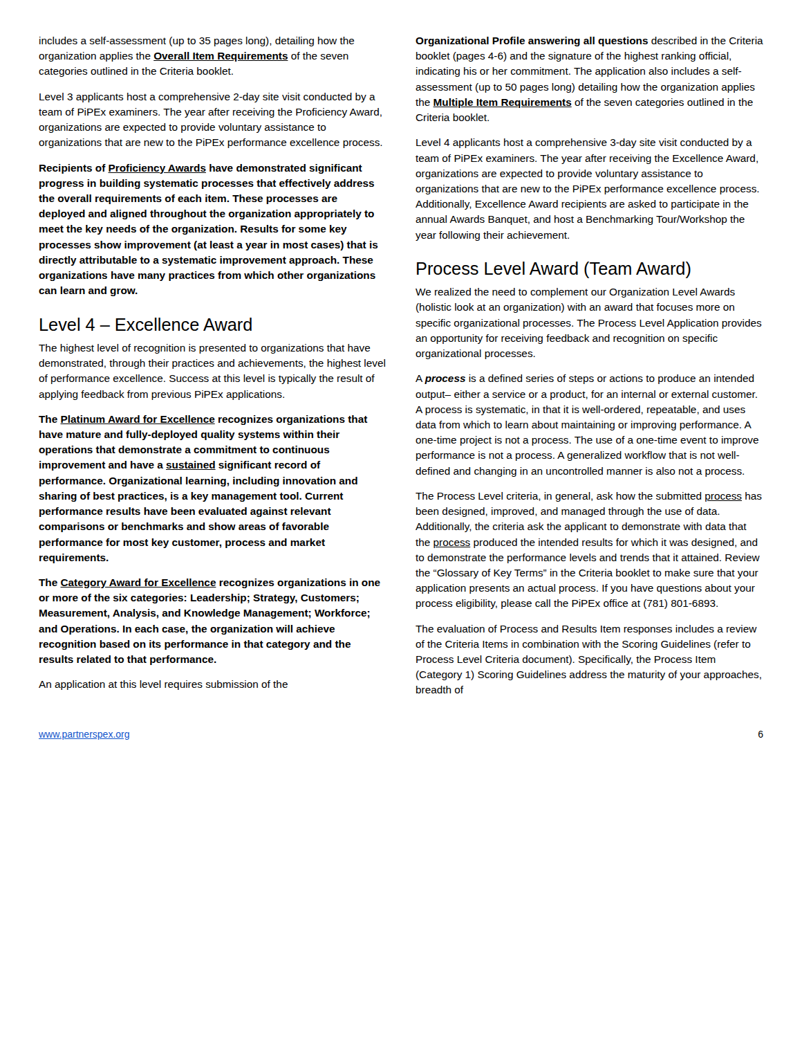includes a self-assessment (up to 35 pages long), detailing how the organization applies the Overall Item Requirements of the seven categories outlined in the Criteria booklet.
Level 3 applicants host a comprehensive 2-day site visit conducted by a team of PiPEx examiners. The year after receiving the Proficiency Award, organizations are expected to provide voluntary assistance to organizations that are new to the PiPEx performance excellence process.
Recipients of Proficiency Awards have demonstrated significant progress in building systematic processes that effectively address the overall requirements of each item. These processes are deployed and aligned throughout the organization appropriately to meet the key needs of the organization. Results for some key processes show improvement (at least a year in most cases) that is directly attributable to a systematic improvement approach. These organizations have many practices from which other organizations can learn and grow.
Level 4 – Excellence Award
The highest level of recognition is presented to organizations that have demonstrated, through their practices and achievements, the highest level of performance excellence. Success at this level is typically the result of applying feedback from previous PiPEx applications.
The Platinum Award for Excellence recognizes organizations that have mature and fully-deployed quality systems within their operations that demonstrate a commitment to continuous improvement and have a sustained significant record of performance. Organizational learning, including innovation and sharing of best practices, is a key management tool. Current performance results have been evaluated against relevant comparisons or benchmarks and show areas of favorable performance for most key customer, process and market requirements.
The Category Award for Excellence recognizes organizations in one or more of the six categories: Leadership; Strategy, Customers; Measurement, Analysis, and Knowledge Management; Workforce; and Operations. In each case, the organization will achieve recognition based on its performance in that category and the results related to that performance.
An application at this level requires submission of the
Organizational Profile answering all questions described in the Criteria booklet (pages 4-6) and the signature of the highest ranking official, indicating his or her commitment. The application also includes a self-assessment (up to 50 pages long) detailing how the organization applies the Multiple Item Requirements of the seven categories outlined in the Criteria booklet.
Level 4 applicants host a comprehensive 3-day site visit conducted by a team of PiPEx examiners. The year after receiving the Excellence Award, organizations are expected to provide voluntary assistance to organizations that are new to the PiPEx performance excellence process. Additionally, Excellence Award recipients are asked to participate in the annual Awards Banquet, and host a Benchmarking Tour/Workshop the year following their achievement.
Process Level Award (Team Award)
We realized the need to complement our Organization Level Awards (holistic look at an organization) with an award that focuses more on specific organizational processes. The Process Level Application provides an opportunity for receiving feedback and recognition on specific organizational processes.
A process is a defined series of steps or actions to produce an intended output– either a service or a product, for an internal or external customer. A process is systematic, in that it is well-ordered, repeatable, and uses data from which to learn about maintaining or improving performance. A one-time project is not a process. The use of a one-time event to improve performance is not a process. A generalized workflow that is not well-defined and changing in an uncontrolled manner is also not a process.
The Process Level criteria, in general, ask how the submitted process has been designed, improved, and managed through the use of data. Additionally, the criteria ask the applicant to demonstrate with data that the process produced the intended results for which it was designed, and to demonstrate the performance levels and trends that it attained. Review the “Glossary of Key Terms” in the Criteria booklet to make sure that your application presents an actual process. If you have questions about your process eligibility, please call the PiPEx office at (781) 801-6893.
The evaluation of Process and Results Item responses includes a review of the Criteria Items in combination with the Scoring Guidelines (refer to Process Level Criteria document). Specifically, the Process Item (Category 1) Scoring Guidelines address the maturity of your approaches, breadth of
www.partnerspex.org 6